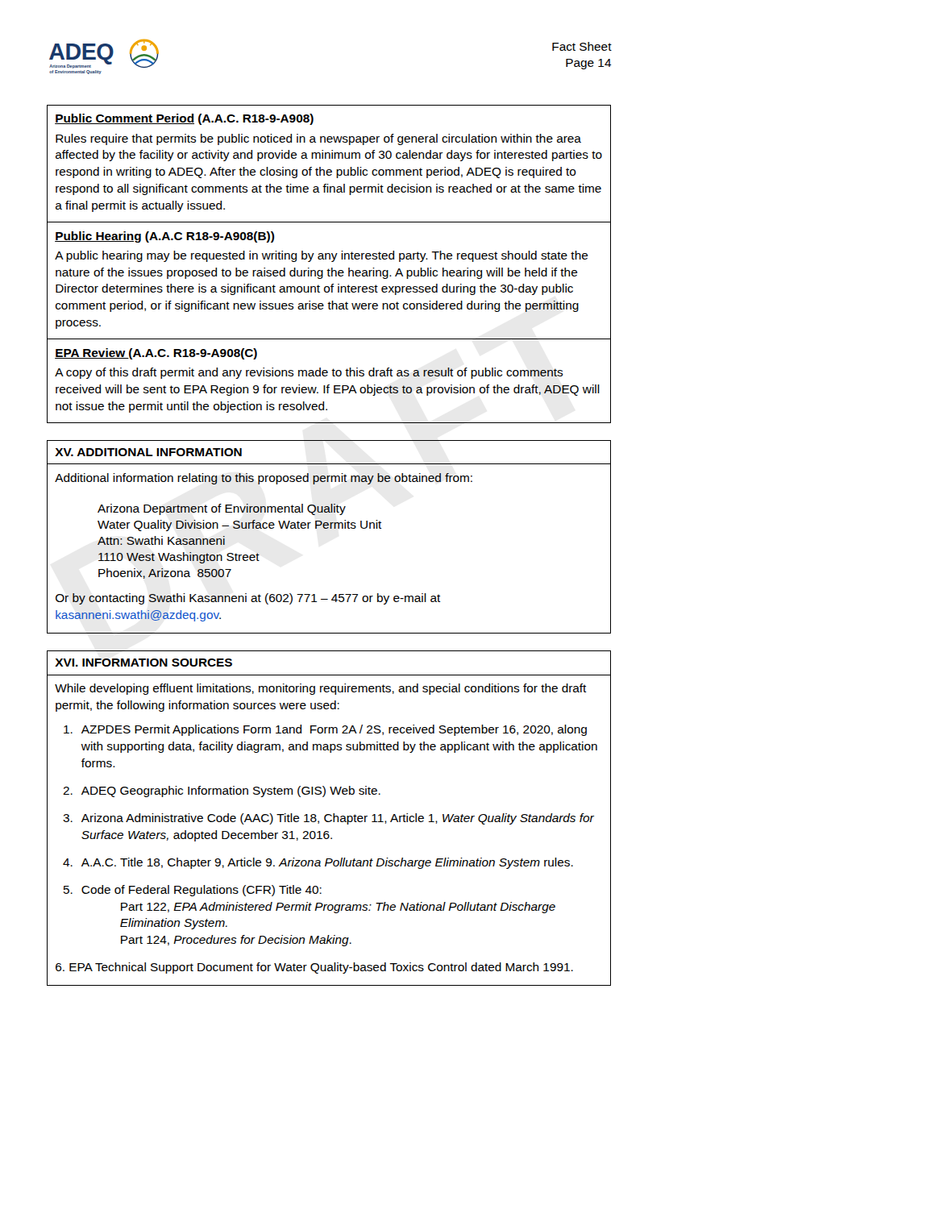DRAFT
ADEQ Arizona Department of Environmental Quality
Fact Sheet
Page 14
Public Comment Period (A.A.C. R18-9-A908)
Rules require that permits be public noticed in a newspaper of general circulation within the area affected by the facility or activity and provide a minimum of 30 calendar days for interested parties to respond in writing to ADEQ. After the closing of the public comment period, ADEQ is required to respond to all significant comments at the time a final permit decision is reached or at the same time a final permit is actually issued.
Public Hearing (A.A.C R18-9-A908(B))
A public hearing may be requested in writing by any interested party. The request should state the nature of the issues proposed to be raised during the hearing. A public hearing will be held if the Director determines there is a significant amount of interest expressed during the 30-day public comment period, or if significant new issues arise that were not considered during the permitting process.
EPA Review (A.A.C. R18-9-A908(C)
A copy of this draft permit and any revisions made to this draft as a result of public comments received will be sent to EPA Region 9 for review. If EPA objects to a provision of the draft, ADEQ will not issue the permit until the objection is resolved.
XV. ADDITIONAL INFORMATION
Additional information relating to this proposed permit may be obtained from:
Arizona Department of Environmental Quality
Water Quality Division – Surface Water Permits Unit
Attn: Swathi Kasanneni
1110 West Washington Street
Phoenix, Arizona 85007
Or by contacting Swathi Kasanneni at (602) 771 – 4577 or by e-mail at kasanneni.swathi@azdeq.gov.
XVI. INFORMATION SOURCES
While developing effluent limitations, monitoring requirements, and special conditions for the draft permit, the following information sources were used:
AZPDES Permit Applications Form 1and Form 2A / 2S, received September 16, 2020, along with supporting data, facility diagram, and maps submitted by the applicant with the application forms.
ADEQ Geographic Information System (GIS) Web site.
Arizona Administrative Code (AAC) Title 18, Chapter 11, Article 1, Water Quality Standards for Surface Waters, adopted December 31, 2016.
A.A.C. Title 18, Chapter 9, Article 9. Arizona Pollutant Discharge Elimination System rules.
Code of Federal Regulations (CFR) Title 40:
Part 122, EPA Administered Permit Programs: The National Pollutant Discharge Elimination System.
Part 124, Procedures for Decision Making.
6. EPA Technical Support Document for Water Quality-based Toxics Control dated March 1991.